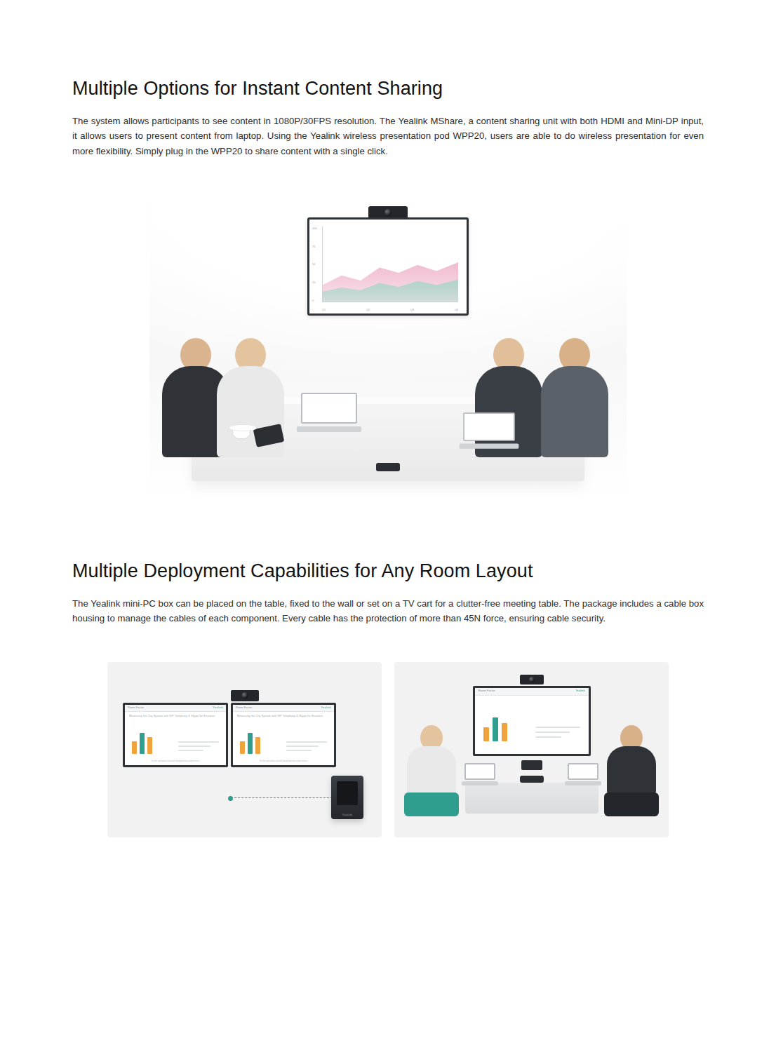Multiple Options for Instant Content Sharing
The system allows participants to see content in 1080P/30FPS resolution. The Yealink MShare, a content sharing unit with both HDMI and Mini-DP input, it allows users to present content from laptop. Using the Yealink wireless presentation pod WPP20, users are able to do wireless presentation for even more flexibility. Simply plug in the WPP20 to share content with a single click.
1007550250
Q1 Q2 Q3 Q4
Multiple Deployment Capabilities for Any Room Layout
The Yealink mini-PC box can be placed on the table, fixed to the wall or set on a TV cart for a clutter-free meeting table. The package includes a cable box housing to manage the cables of each component. Every cable has the protection of more than 45N force, ensuring cable security.
Measuring the City System with SIP Telephony & Skype for Business
To the greatest overall deployment experience
Measuring the City System with SIP Telephony & Skype for Business
To the greatest overall deployment experience